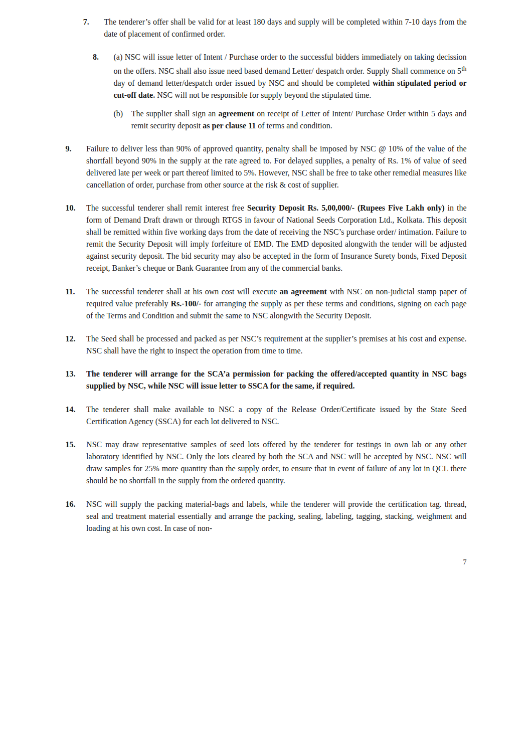7. The tenderer’s offer shall be valid for at least 180 days and supply will be completed within 7-10 days from the date of placement of confirmed order.
8. (a) NSC will issue letter of Intent / Purchase order to the successful bidders immediately on taking decission on the offers. NSC shall also issue need based demand Letter/ despatch order. Supply Shall commence on 5th day of demand letter/despatch order issued by NSC and should be completed within stipulated period or cut-off date. NSC will not be responsible for supply beyond the stipulated time.
(b) The supplier shall sign an agreement on receipt of Letter of Intent/ Purchase Order within 5 days and remit security deposit as per clause 11 of terms and condition.
9. Failure to deliver less than 90% of approved quantity, penalty shall be imposed by NSC @ 10% of the value of the shortfall beyond 90% in the supply at the rate agreed to. For delayed supplies, a penalty of Rs. 1% of value of seed delivered late per week or part thereof limited to 5%. However, NSC shall be free to take other remedial measures like cancellation of order, purchase from other source at the risk & cost of supplier.
10. The successful tenderer shall remit interest free Security Deposit Rs. 5,00,000/- (Rupees Five Lakh only) in the form of Demand Draft drawn or through RTGS in favour of National Seeds Corporation Ltd., Kolkata. This deposit shall be remitted within five working days from the date of receiving the NSC’s purchase order/ intimation. Failure to remit the Security Deposit will imply forfeiture of EMD. The EMD deposited alongwith the tender will be adjusted against security deposit. The bid security may also be accepted in the form of Insurance Surety bonds, Fixed Deposit receipt, Banker’s cheque or Bank Guarantee from any of the commercial banks.
11. The successful tenderer shall at his own cost will execute an agreement with NSC on non-judicial stamp paper of required value preferably Rs.-100/- for arranging the supply as per these terms and conditions, signing on each page of the Terms and Condition and submit the same to NSC alongwith the Security Deposit.
12. The Seed shall be processed and packed as per NSC’s requirement at the supplier’s premises at his cost and expense. NSC shall have the right to inspect the operation from time to time.
13. The tenderer will arrange for the SCA’a permission for packing the offered/accepted quantity in NSC bags supplied by NSC, while NSC will issue letter to SSCA for the same, if required.
14. The tenderer shall make available to NSC a copy of the Release Order/Certificate issued by the State Seed Certification Agency (SSCA) for each lot delivered to NSC.
15. NSC may draw representative samples of seed lots offered by the tenderer for testings in own lab or any other laboratory identified by NSC. Only the lots cleared by both the SCA and NSC will be accepted by NSC. NSC will draw samples for 25% more quantity than the supply order, to ensure that in event of failure of any lot in QCL there should be no shortfall in the supply from the ordered quantity.
16. NSC will supply the packing material-bags and labels, while the tenderer will provide the certification tag. thread, seal and treatment material essentially and arrange the packing, sealing, labeling, tagging, stacking, weighment and loading at his own cost. In case of non-
7